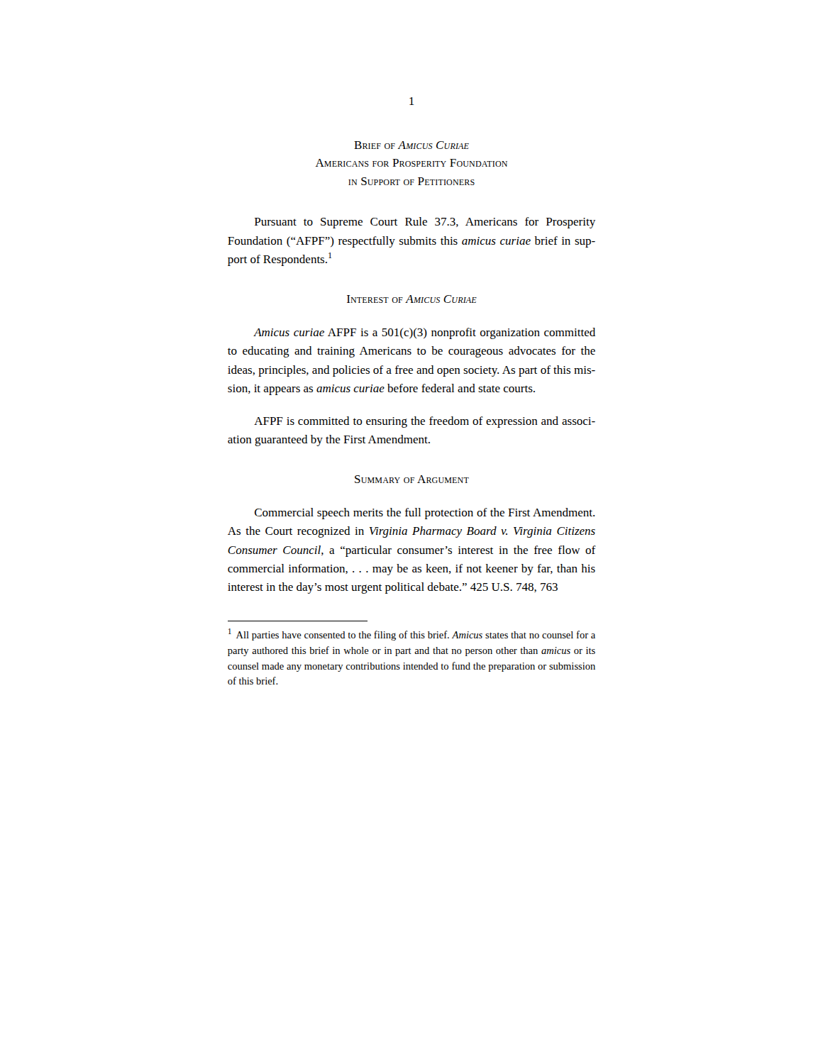1
Brief of Amicus Curiae Americans for Prosperity Foundation in Support of Petitioners
Pursuant to Supreme Court Rule 37.3, Americans for Prosperity Foundation (“AFPF”) respectfully submits this amicus curiae brief in support of Respondents.1
Interest of Amicus Curiae
Amicus curiae AFPF is a 501(c)(3) nonprofit organization committed to educating and training Americans to be courageous advocates for the ideas, principles, and policies of a free and open society. As part of this mission, it appears as amicus curiae before federal and state courts.
AFPF is committed to ensuring the freedom of expression and association guaranteed by the First Amendment.
Summary of Argument
Commercial speech merits the full protection of the First Amendment. As the Court recognized in Virginia Pharmacy Board v. Virginia Citizens Consumer Council, a “particular consumer’s interest in the free flow of commercial information, . . . may be as keen, if not keener by far, than his interest in the day’s most urgent political debate.” 425 U.S. 748, 763
1 All parties have consented to the filing of this brief. Amicus states that no counsel for a party authored this brief in whole or in part and that no person other than amicus or its counsel made any monetary contributions intended to fund the preparation or submission of this brief.